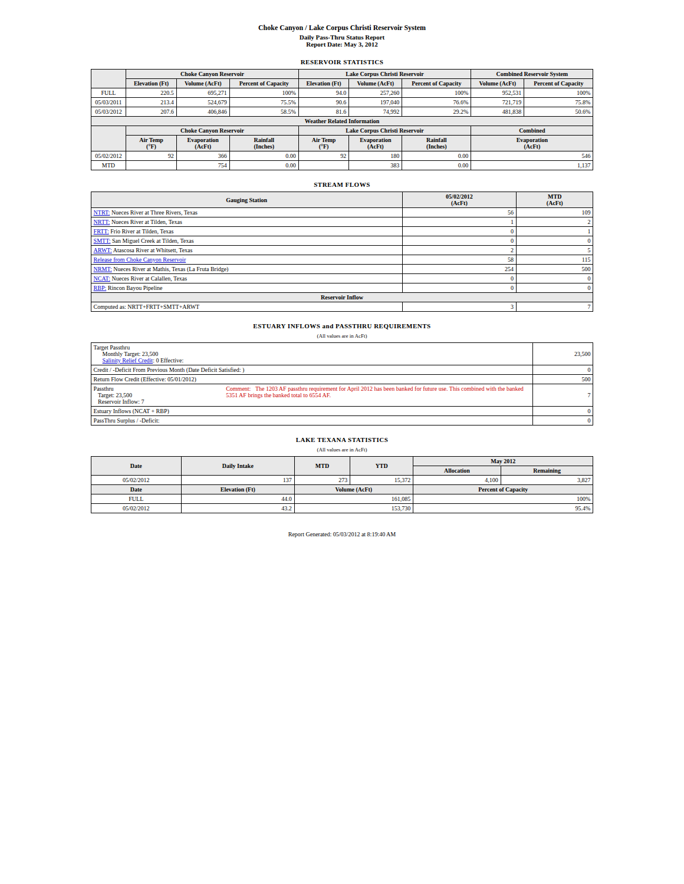Choke Canyon / Lake Corpus Christi Reservoir System
Daily Pass-Thru Status Report
Report Date: May 3, 2012
RESERVOIR STATISTICS
| | Choke Canyon Reservoir | Lake Corpus Christi Reservoir | Combined Reservoir System |
| --- | --- | --- | --- |
| Elevation (Ft) | Volume (AcFt) | Percent of Capacity | Elevation (Ft) | Volume (AcFt) | Percent of Capacity | Volume (AcFt) | Percent of Capacity |
| FULL | 220.5 | 695,271 | 100% | 94.0 | 257,260 | 100% | 952,531 | 100% |
| 05/03/2011 | 213.4 | 524,679 | 75.5% | 90.6 | 197,040 | 76.6% | 721,719 | 75.8% |
| 05/03/2012 | 207.6 | 406,846 | 58.5% | 81.6 | 74,992 | 29.2% | 481,838 | 50.6% |
| Weather Related Information |
| | Choke Canyon Reservoir | Lake Corpus Christi Reservoir | Combined |
| Air Temp (°F) | Evaporation (AcFt) | Rainfall (Inches) | Air Temp (°F) | Evaporation (AcFt) | Rainfall (Inches) | Evaporation (AcFt) |
| 05/02/2012 | 92 | 366 | 0.00 | 92 | 180 | 0.00 | 546 |
| MTD | | 754 | 0.00 | | 383 | 0.00 | 1,137 |
STREAM FLOWS
| Gauging Station | 05/02/2012 (AcFt) | MTD (AcFt) |
| --- | --- | --- |
| NTRT: Nueces River at Three Rivers, Texas | 56 | 109 |
| NRTT: Nueces River at Tilden, Texas | 1 | 2 |
| FRTT: Frio River at Tilden, Texas | 0 | 1 |
| SMTT: San Miguel Creek at Tilden, Texas | 0 | 0 |
| ARWT: Atascosa River at Whitsett, Texas | 2 | 5 |
| Release from Choke Canyon Reservoir | 58 | 115 |
| NRMT: Nueces River at Mathis, Texas (La Fruta Bridge) | 254 | 500 |
| NCAT: Nueces River at Calallen, Texas | 0 | 0 |
| RBP: Rincon Bayou Pipeline | 0 | 0 |
| Reservoir Inflow |
| Computed as: NRTT+FRTT+SMTT+ARWT | 3 | 7 |
ESTUARY INFLOWS and PASSTHRU REQUIREMENTS
(All values are in AcFt)
| Target Passthru Monthly Target: 23,500 Salinity Relief Credit : 0 Effective: | 23,500 |
| Credit / -Deficit From Previous Month (Date Deficit Satisfied: ) | 0 |
| Return Flow Credit (Effective: 05/01/2012) | 500 |
| / Passthru Target: 23,500 Reservoir Inflow: 7 / Comment: The 1203 AF passthru requirement for April 2012 has been banked for future use. This combined with the banked 5351 AF brings the banked total to 6554 AF. / | 7 |
| Estuary Inflows (NCAT + RBP) | 0 |
| PassThru Surplus / -Deficit: | 0 |
LAKE TEXANA STATISTICS
(All values are in AcFt)
| Date | Daily Intake | MTD | YTD | May 2012 |
| --- | --- | --- | --- | --- |
| Allocation | Remaining |
| 05/02/2012 | 137 | 273 | 15,372 | 4,100 | 3,827 |
| Date | Elevation (Ft) | Volume (AcFt) | Percent of Capacity |
| FULL | 44.0 | 161,085 | 100% |
| 05/02/2012 | 43.2 | 153,730 | 95.4% |
Report Generated: 05/03/2012 at 8:19:40 AM